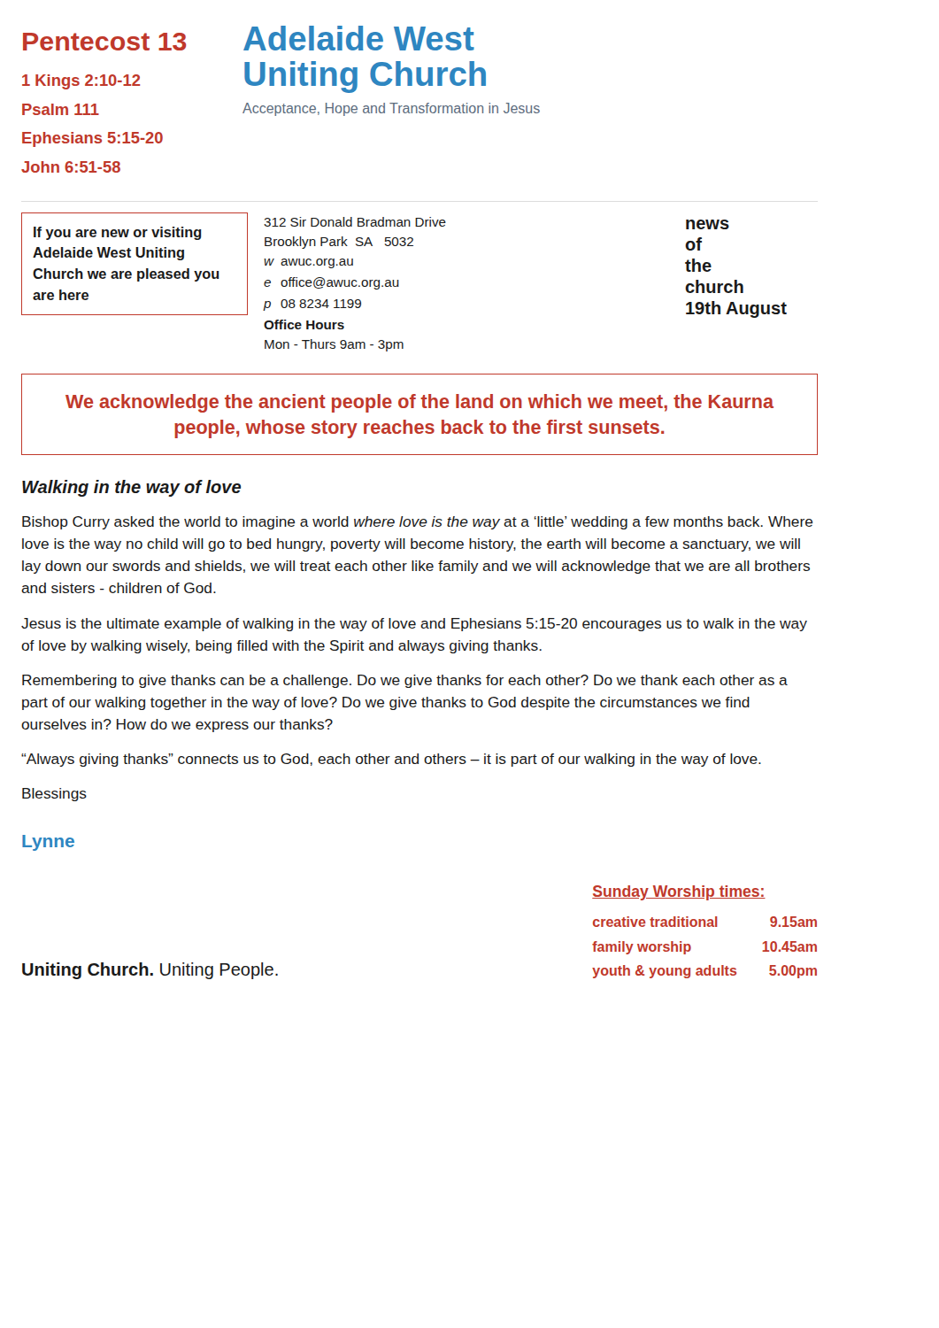Pentecost 13
1 Kings 2:10-12
Psalm 111
Ephesians 5:15-20
John 6:51-58
Adelaide West
Uniting Church
Acceptance, Hope and Transformation in Jesus
If you are new or visiting Adelaide West Uniting Church we are pleased you are here
312 Sir Donald Bradman Drive
Brooklyn Park SA 5032
| w | awuc.org.au |
| e | office@awuc.org.au |
| p | 08 8234 1199 |
Office Hours
Mon - Thurs 9am - 3pm
news
of
the
church
19th August
We acknowledge the ancient people of the land on which we meet, the Kaurna people, whose story reaches back to the first sunsets.
Walking in the way of love
Bishop Curry asked the world to imagine a world where love is the way at a ‘little’ wedding a few months back. Where love is the way no child will go to bed hungry, poverty will become history, the earth will become a sanctuary, we will lay down our swords and shields, we will treat each other like family and we will acknowledge that we are all brothers and sisters - children of God.
Jesus is the ultimate example of walking in the way of love and Ephesians 5:15-20 encourages us to walk in the way of love by walking wisely, being filled with the Spirit and always giving thanks.
Remembering to give thanks can be a challenge. Do we give thanks for each other? Do we thank each other as a part of our walking together in the way of love? Do we give thanks to God despite the circumstances we find ourselves in? How do we express our thanks?
“Always giving thanks” connects us to God, each other and others – it is part of our walking in the way of love.
Blessings
Lynne
Uniting Church. Uniting People.
Sunday Worship times:
| creative traditional | 9.15am |
| family worship | 10.45am |
| youth & young adults | 5.00pm |